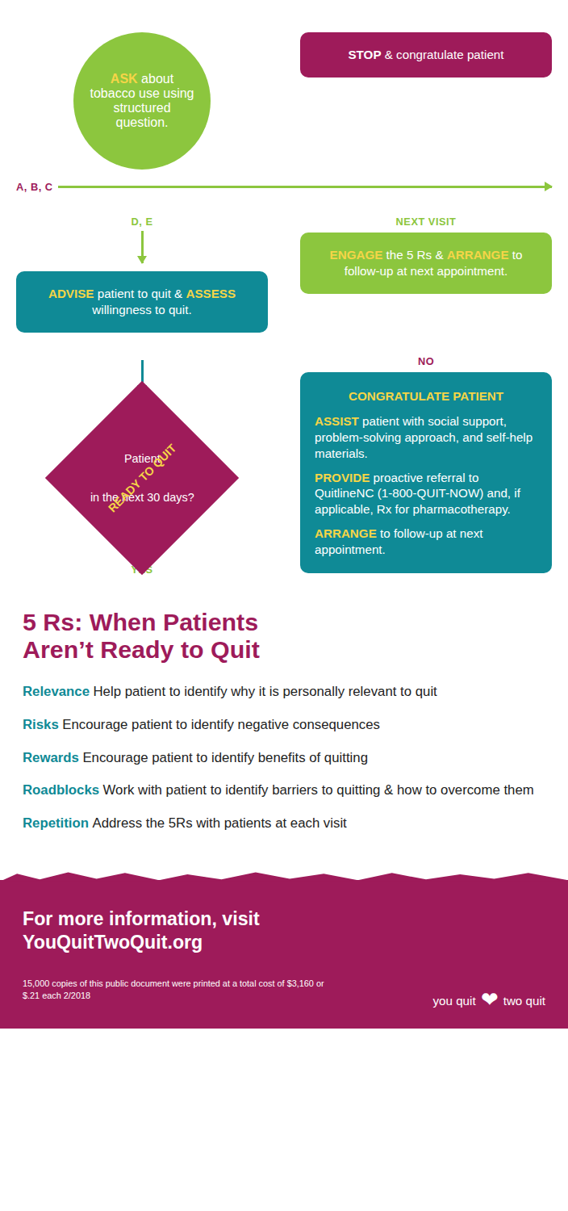ASK about tobacco use using structured question.
STOP & congratulate patient
A, B, C
D, E
ADVISE patient to quit & ASSESS willingness to quit.
NEXT VISIT
ENGAGE the 5 Rs & ARRANGE to follow-up at next appointment.
Patient READY TO QUIT in the next 30 days?
YES
NO
CONGRATULATE PATIENT
ASSIST patient with social support, problem-solving approach, and self-help materials.
PROVIDE proactive referral to QuitlineNC (1-800-QUIT-NOW) and, if applicable, Rx for pharmacotherapy.
ARRANGE to follow-up at next appointment.
5 Rs: When Patients
Aren’t Ready to Quit
Relevance
Help patient to identify why it is personally relevant to quit
Risks
Encourage patient to identify negative consequences
Rewards
Encourage patient to identify benefits of quitting
Roadblocks
Work with patient to identify barriers to quitting & how to overcome them
Repetition
Address the 5Rs with patients at each visit
For more information, visit
YouQuitTwoQuit.org
15,000 copies of this public document were printed at a total cost of $3,160 or $.21 each 2/2018
you quit ❤ two quit